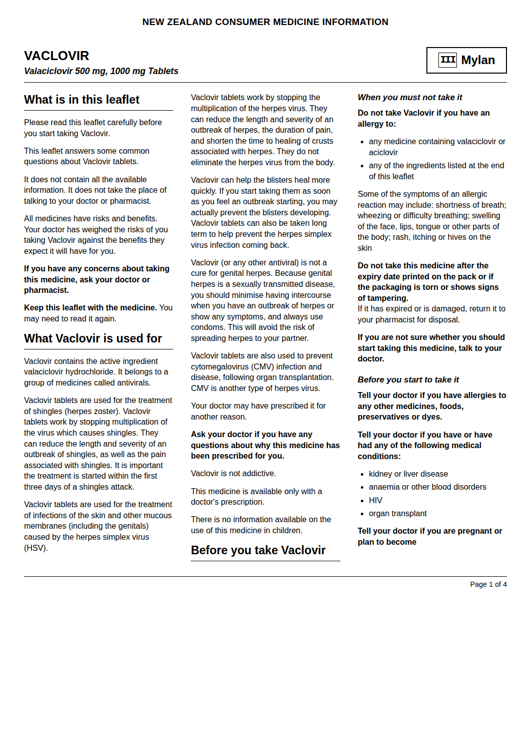NEW ZEALAND CONSUMER MEDICINE INFORMATION
VACLOVIR
Valaciclovir 500 mg, 1000 mg Tablets
IIIMylan
What is in this leaflet
Please read this leaflet carefully before you start taking Vaclovir.
This leaflet answers some common questions about Vaclovir tablets.
It does not contain all the available information. It does not take the place of talking to your doctor or pharmacist.
All medicines have risks and benefits. Your doctor has weighed the risks of you taking Vaclovir against the benefits they expect it will have for you.
If you have any concerns about taking this medicine, ask your doctor or pharmacist.
Keep this leaflet with the medicine. You may need to read it again.
What Vaclovir is used for
Vaclovir contains the active ingredient valaciclovir hydrochloride. It belongs to a group of medicines called antivirals.
Vaclovir tablets are used for the treatment of shingles (herpes zoster). Vaclovir tablets work by stopping multiplication of the virus which causes shingles. They can reduce the length and severity of an outbreak of shingles, as well as the pain associated with shingles. It is important the treatment is started within the first three days of a shingles attack.
Vaclovir tablets are used for the treatment of infections of the skin and other mucous membranes (including the genitals) caused by the herpes simplex virus (HSV).
Vaclovir tablets work by stopping the multiplication of the herpes virus. They can reduce the length and severity of an outbreak of herpes, the duration of pain, and shorten the time to healing of crusts associated with herpes. They do not eliminate the herpes virus from the body.
Vaclovir can help the blisters heal more quickly. If you start taking them as soon as you feel an outbreak starting, you may actually prevent the blisters developing. Vaclovir tablets can also be taken long term to help prevent the herpes simplex virus infection coming back.
Vaclovir (or any other antiviral) is not a cure for genital herpes. Because genital herpes is a sexually transmitted disease, you should minimise having intercourse when you have an outbreak of herpes or show any symptoms, and always use condoms. This will avoid the risk of spreading herpes to your partner.
Vaclovir tablets are also used to prevent cytomegalovirus (CMV) infection and disease, following organ transplantation. CMV is another type of herpes virus.
Your doctor may have prescribed it for another reason.
Ask your doctor if you have any questions about why this medicine has been prescribed for you.
Vaclovir is not addictive.
This medicine is available only with a doctor's prescription.
There is no information available on the use of this medicine in children.
Before you take Vaclovir
When you must not take it
Do not take Vaclovir if you have an allergy to:
any medicine containing valaciclovir or aciclovir
any of the ingredients listed at the end of this leaflet
Some of the symptoms of an allergic reaction may include: shortness of breath; wheezing or difficulty breathing; swelling of the face, lips, tongue or other parts of the body; rash, itching or hives on the skin
Do not take this medicine after the expiry date printed on the pack or if the packaging is torn or shows signs of tampering.
If it has expired or is damaged, return it to your pharmacist for disposal.
If you are not sure whether you should start taking this medicine, talk to your doctor.
Before you start to take it
Tell your doctor if you have allergies to any other medicines, foods, preservatives or dyes.
Tell your doctor if you have or have had any of the following medical conditions:
kidney or liver disease
anaemia or other blood disorders
HIV
organ transplant
Tell your doctor if you are pregnant or plan to become
Page 1 of 4